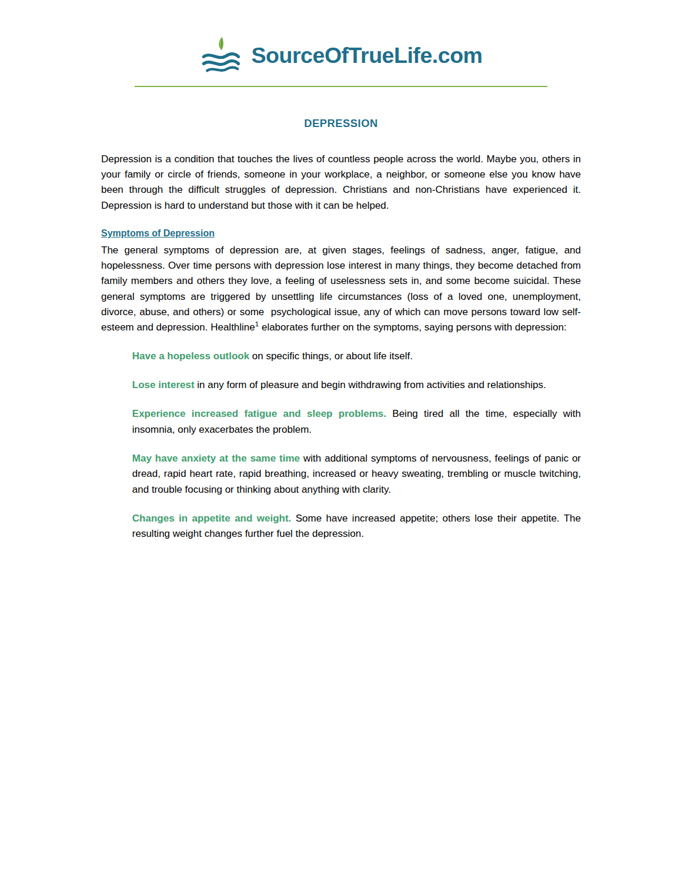SourceOfTrueLife.com
DEPRESSION
Depression is a condition that touches the lives of countless people across the world. Maybe you, others in your family or circle of friends, someone in your workplace, a neighbor, or someone else you know have been through the difficult struggles of depression. Christians and non-Christians have experienced it. Depression is hard to understand but those with it can be helped.
Symptoms of Depression
The general symptoms of depression are, at given stages, feelings of sadness, anger, fatigue, and hopelessness. Over time persons with depression lose interest in many things, they become detached from family members and others they love, a feeling of uselessness sets in, and some become suicidal. These general symptoms are triggered by unsettling life circumstances (loss of a loved one, unemployment, divorce, abuse, and others) or some psychological issue, any of which can move persons toward low self-esteem and depression. Healthline1 elaborates further on the symptoms, saying persons with depression:
Have a hopeless outlook on specific things, or about life itself.
Lose interest in any form of pleasure and begin withdrawing from activities and relationships.
Experience increased fatigue and sleep problems. Being tired all the time, especially with insomnia, only exacerbates the problem.
May have anxiety at the same time with additional symptoms of nervousness, feelings of panic or dread, rapid heart rate, rapid breathing, increased or heavy sweating, trembling or muscle twitching, and trouble focusing or thinking about anything with clarity.
Changes in appetite and weight. Some have increased appetite; others lose their appetite. The resulting weight changes further fuel the depression.